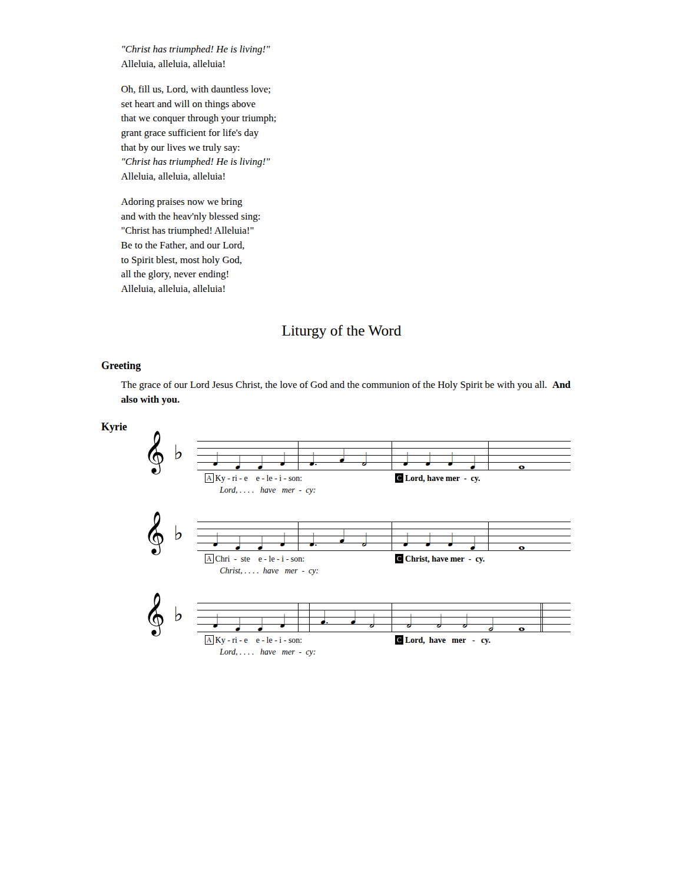"Christ has triumphed! He is living!"
Alleluia, alleluia, alleluia!
Oh, fill us, Lord, with dauntless love;
set heart and will on things above
that we conquer through your triumph;
grant grace sufficient for life's day
that by our lives we truly say:
"Christ has triumphed! He is living!"
Alleluia, alleluia, alleluia!
Adoring praises now we bring
and with the heav'nly blessed sing:
"Christ has triumphed! Alleluia!"
Be to the Father, and our Lord,
to Spirit blest, most holy God,
all the glory, never ending!
Alleluia, alleluia, alleluia!
Liturgy of the Word
Greeting
The grace of our Lord Jesus Christ, the love of God and the communion of the Holy Spirit be with you all. And also with you.
Kyrie
𝄞 ♭ 𝅘𝅥 𝅘𝅥 𝅘𝅥 𝅘𝅥 𝅘𝅥𝅭 𝅘𝅥 𝅗𝅥 𝅘𝅥 𝅘𝅥 𝅘𝅥 𝅘𝅥 𝅝
AKy - ri - e e - le - i - son: CLord, have mer - cy. Lord, . . . . have mer - cy:
𝄞 ♭ 𝅘𝅥 𝅘𝅥 𝅘𝅥 𝅘𝅥 𝅘𝅥𝅭 𝅘𝅥 𝅗𝅥 𝅘𝅥 𝅘𝅥 𝅘𝅥 𝅘𝅥 𝅝
AChri - ste e - le - i - son: CChrist, have mer - cy. Christ, . . . . have mer - cy:
𝄞 ♭ 𝅘𝅥 𝅘𝅥 𝅘𝅥 𝅘𝅥 𝅘𝅥𝅭 𝅘𝅥 𝅗𝅥 𝅗𝅥 𝅗𝅥 𝅗𝅥 𝅗𝅥 𝅝
AKy - ri - e e - le - i - son: CLord, have mer - cy. Lord, . . . . have mer - cy: